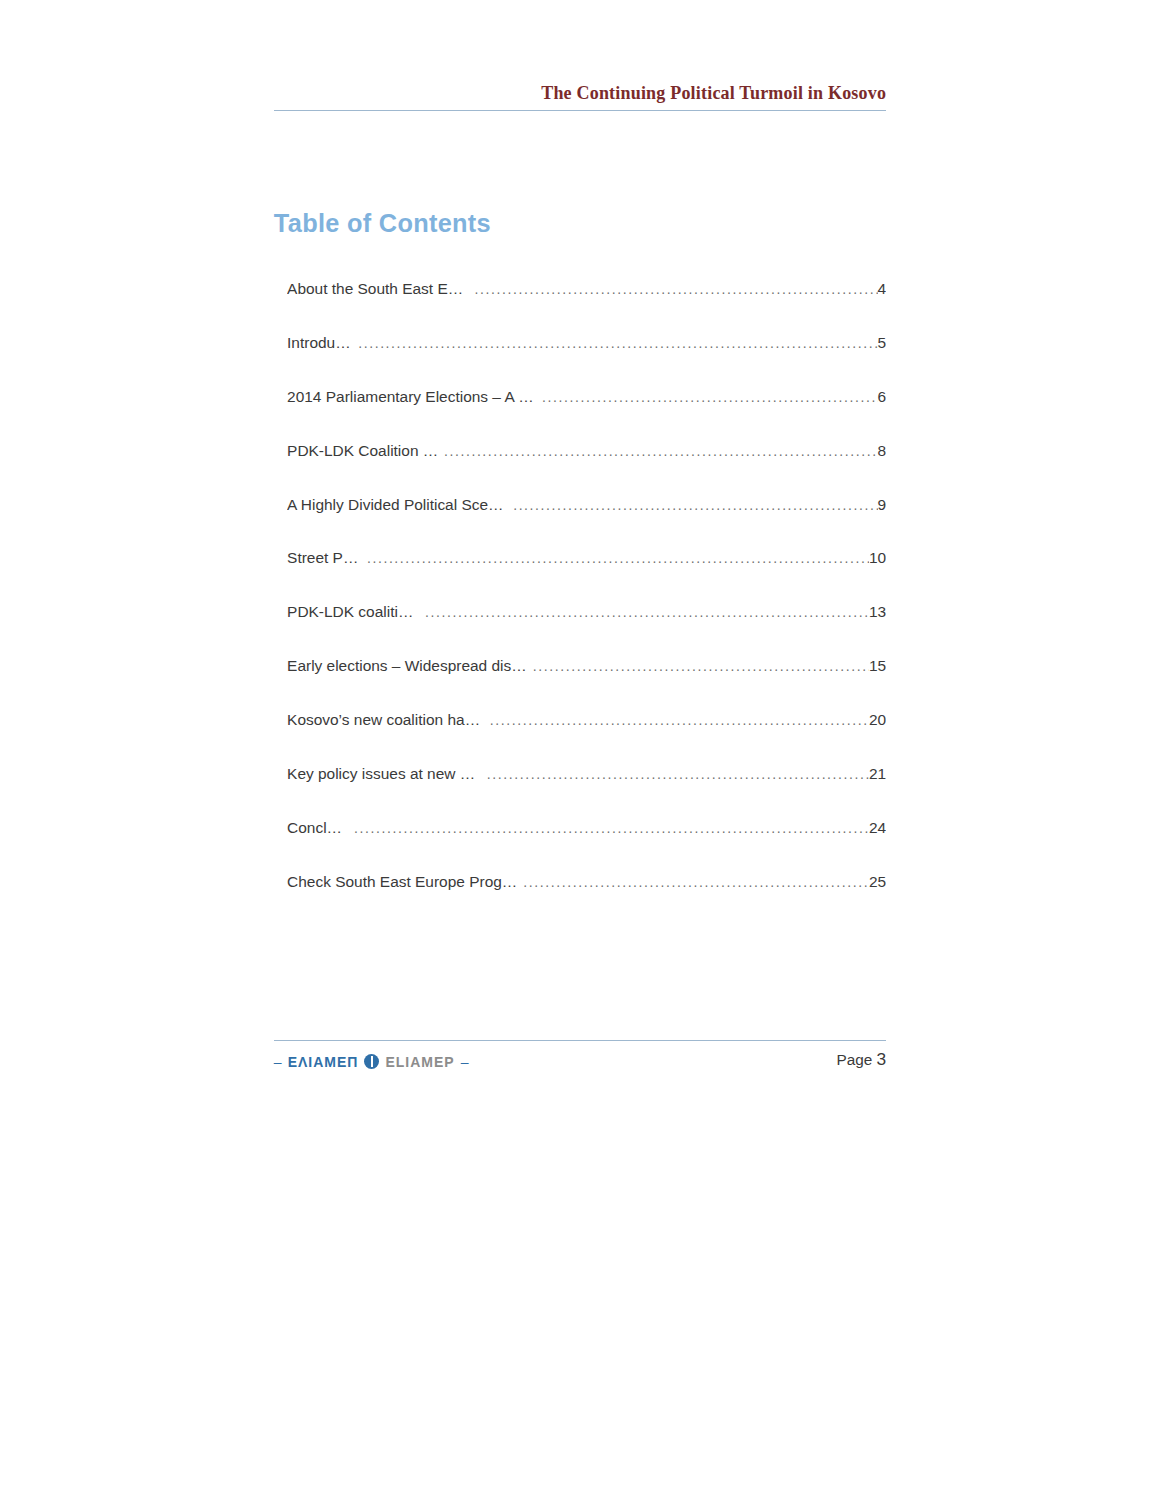The Continuing Political Turmoil in Kosovo
Table of Contents
About the South East Europe Programme ................................................................................................................. 4
Introduction ................................................................................................................. 5
2014 Parliamentary Elections – A Complex Internal Political Situation ................................................................................................................. 6
PDK-LDK Coalition Government ................................................................................................................. 8
A Highly Divided Political Scene – Paralyzed Parliament ................................................................................................................. 9
Street Politics ................................................................................................................. 10
PDK-LDK coalition collapse ................................................................................................................. 13
Early elections – Widespread dissatisfaction with Kosovo’s politics ................................................................................................................. 15
Kosovo’s new coalition has no stable foundation ................................................................................................................. 20
Key policy issues at new government’s agenda ................................................................................................................. 21
Conclusion ................................................................................................................. 24
Check South East Europe Programme Reports and Analyses: ................................................................................................................. 25
– ΕΛΙΑΜΕΠ ELIAMEP –
Page 3